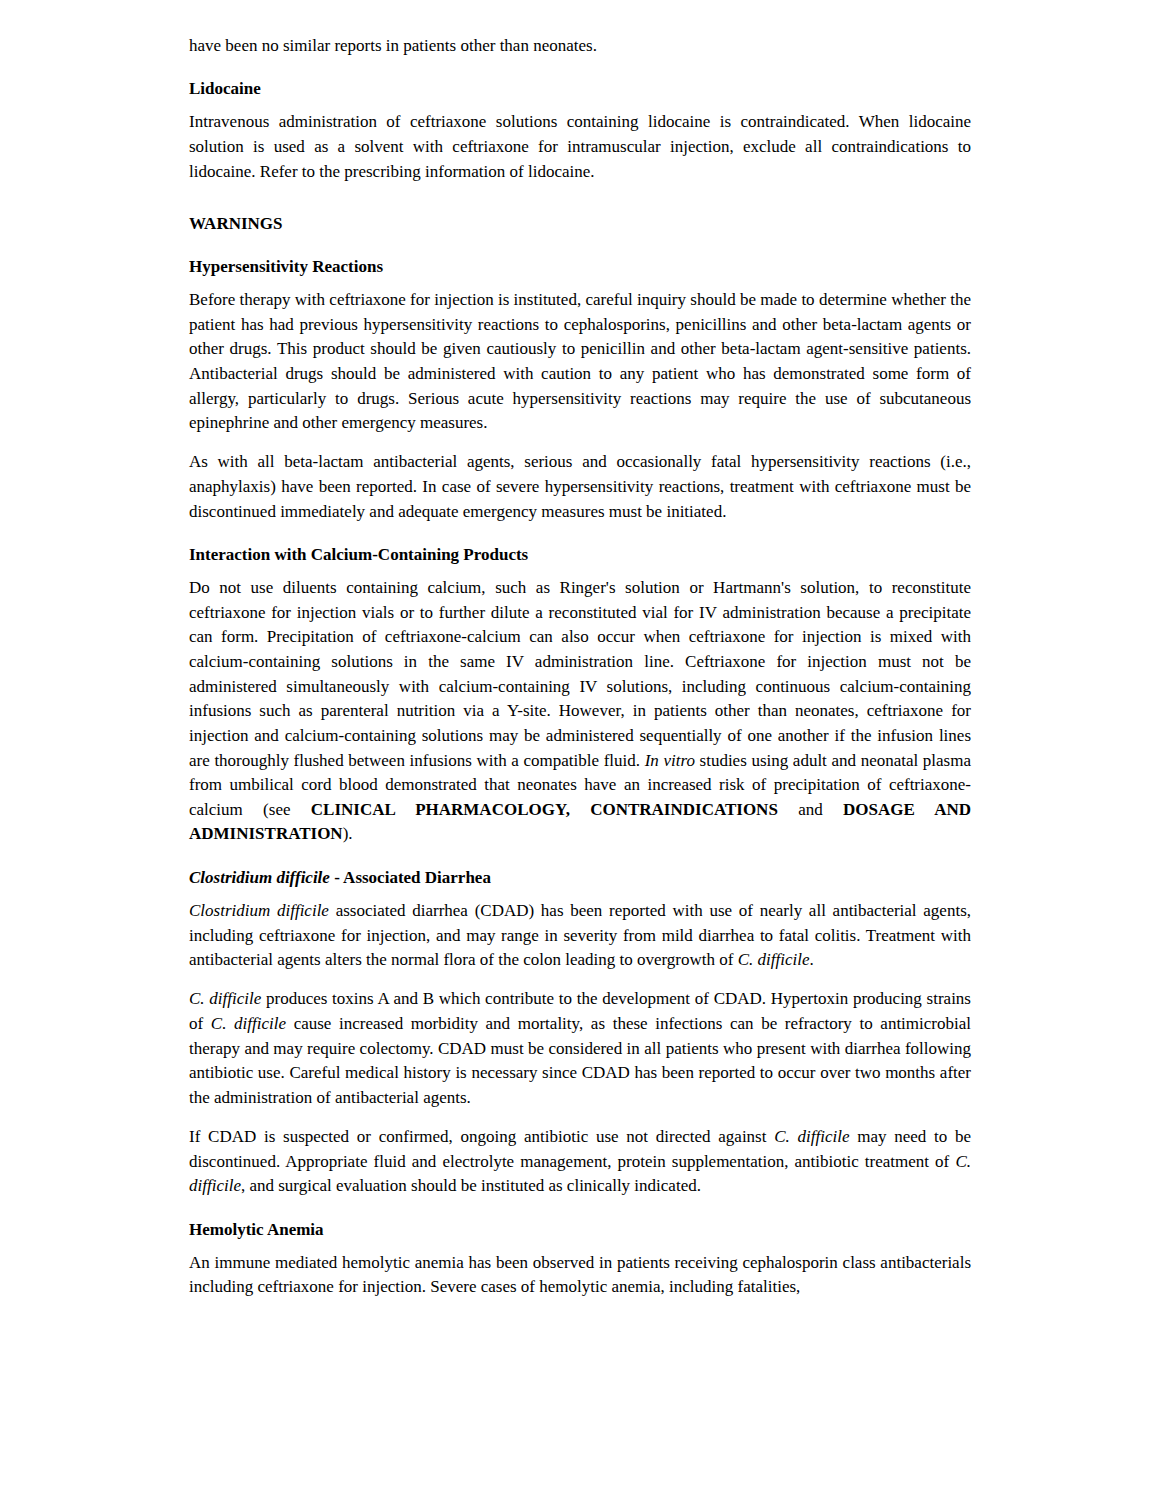have been no similar reports in patients other than neonates.
Lidocaine
Intravenous administration of ceftriaxone solutions containing lidocaine is contraindicated. When lidocaine solution is used as a solvent with ceftriaxone for intramuscular injection, exclude all contraindications to lidocaine. Refer to the prescribing information of lidocaine.
WARNINGS
Hypersensitivity Reactions
Before therapy with ceftriaxone for injection is instituted, careful inquiry should be made to determine whether the patient has had previous hypersensitivity reactions to cephalosporins, penicillins and other beta-lactam agents or other drugs. This product should be given cautiously to penicillin and other beta-lactam agent-sensitive patients. Antibacterial drugs should be administered with caution to any patient who has demonstrated some form of allergy, particularly to drugs. Serious acute hypersensitivity reactions may require the use of subcutaneous epinephrine and other emergency measures.
As with all beta-lactam antibacterial agents, serious and occasionally fatal hypersensitivity reactions (i.e., anaphylaxis) have been reported. In case of severe hypersensitivity reactions, treatment with ceftriaxone must be discontinued immediately and adequate emergency measures must be initiated.
Interaction with Calcium-Containing Products
Do not use diluents containing calcium, such as Ringer's solution or Hartmann's solution, to reconstitute ceftriaxone for injection vials or to further dilute a reconstituted vial for IV administration because a precipitate can form. Precipitation of ceftriaxone-calcium can also occur when ceftriaxone for injection is mixed with calcium-containing solutions in the same IV administration line. Ceftriaxone for injection must not be administered simultaneously with calcium-containing IV solutions, including continuous calcium-containing infusions such as parenteral nutrition via a Y-site. However, in patients other than neonates, ceftriaxone for injection and calcium-containing solutions may be administered sequentially of one another if the infusion lines are thoroughly flushed between infusions with a compatible fluid. In vitro studies using adult and neonatal plasma from umbilical cord blood demonstrated that neonates have an increased risk of precipitation of ceftriaxone-calcium (see CLINICAL PHARMACOLOGY, CONTRAINDICATIONS and DOSAGE AND ADMINISTRATION).
Clostridium difficile - Associated Diarrhea
Clostridium difficile associated diarrhea (CDAD) has been reported with use of nearly all antibacterial agents, including ceftriaxone for injection, and may range in severity from mild diarrhea to fatal colitis. Treatment with antibacterial agents alters the normal flora of the colon leading to overgrowth of C. difficile.
C. difficile produces toxins A and B which contribute to the development of CDAD. Hypertoxin producing strains of C. difficile cause increased morbidity and mortality, as these infections can be refractory to antimicrobial therapy and may require colectomy. CDAD must be considered in all patients who present with diarrhea following antibiotic use. Careful medical history is necessary since CDAD has been reported to occur over two months after the administration of antibacterial agents.
If CDAD is suspected or confirmed, ongoing antibiotic use not directed against C. difficile may need to be discontinued. Appropriate fluid and electrolyte management, protein supplementation, antibiotic treatment of C. difficile, and surgical evaluation should be instituted as clinically indicated.
Hemolytic Anemia
An immune mediated hemolytic anemia has been observed in patients receiving cephalosporin class antibacterials including ceftriaxone for injection. Severe cases of hemolytic anemia, including fatalities,